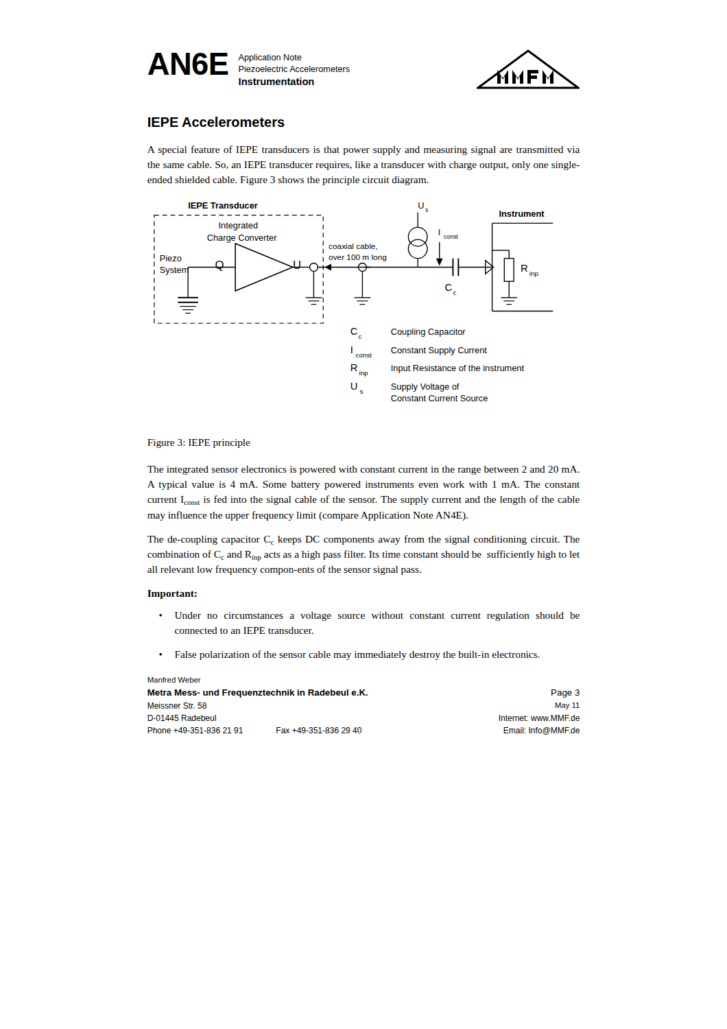AN6E
Application Note
Piezoelectric Accelerometers
Instrumentation
IEPE Accelerometers
A special feature of IEPE transducers is that power supply and measuring signal are transmitted via the same cable. So, an IEPE transducer requires, like a transducer with charge output, only one single-ended shielded cable. Figure 3 shows the principle circuit diagram.
IEPE Transducer U s Instrument Integrated Charge Converter Piezo System Q U coaxial cable, over 100 m long I const C c R inp C c Coupling Capacitor I const Constant Supply Current R inp Input Resistance of the instrument U s Supply Voltage of Constant Current Source
Figure 3: IEPE principle
The integrated sensor electronics is powered with constant current in the range between 2 and 20 mA. A typical value is 4 mA. Some battery powered instruments even work with 1 mA. The constant current Iconst is fed into the signal cable of the sensor. The supply current and the length of the cable may influence the upper frequency limit (compare Application Note AN4E).
The de-coupling capacitor Cc keeps DC components away from the signal conditioning circuit. The combination of Cc and Rinp acts as a high pass filter. Its time constant should be sufficiently high to let all relevant low frequency compon‑ents of the sensor signal pass.
Important:
Under no circumstances a voltage source without constant current regulation should be connected to an IEPE transducer.
False polarization of the sensor cable may immediately destroy the built-in electronics.
| Manfred Weber | |
| Metra Mess- und Frequenztechnik in Radebeul e.K. | Page 3 |
| Meissner Str. 58 | May 11 |
| D-01445 Radebeul | Internet: www.MMF.de |
| / Phone +49-351-836 21 91 / Fax +49-351-836 29 40 / | Email: Info@MMF.de |